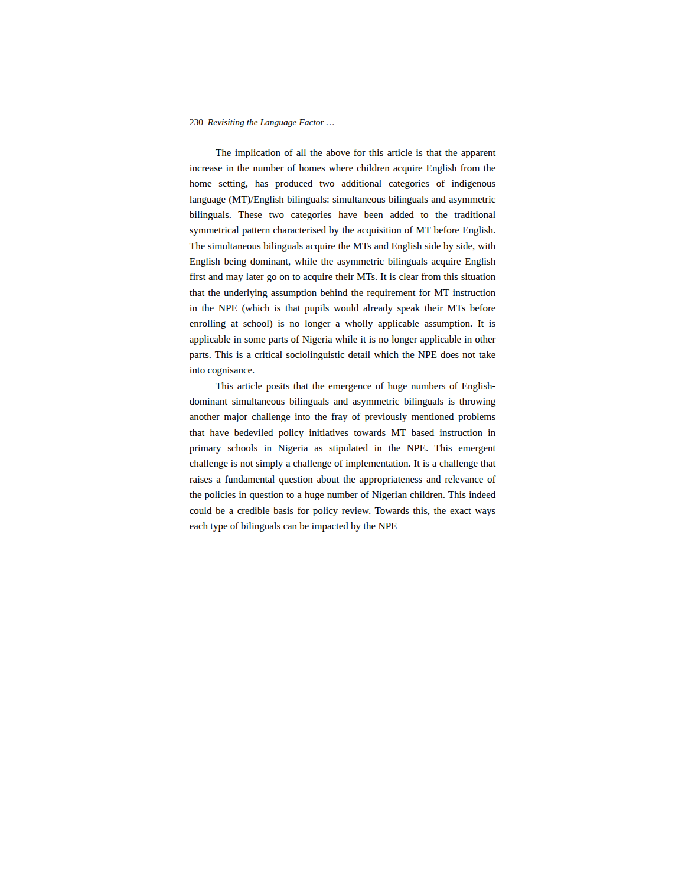230 Revisiting the Language Factor …
The implication of all the above for this article is that the apparent increase in the number of homes where children acquire English from the home setting, has produced two additional categories of indigenous language (MT)/English bilinguals: simultaneous bilinguals and asymmetric bilinguals. These two categories have been added to the traditional symmetrical pattern characterised by the acquisition of MT before English. The simultaneous bilinguals acquire the MTs and English side by side, with English being dominant, while the asymmetric bilinguals acquire English first and may later go on to acquire their MTs. It is clear from this situation that the underlying assumption behind the requirement for MT instruction in the NPE (which is that pupils would already speak their MTs before enrolling at school) is no longer a wholly applicable assumption. It is applicable in some parts of Nigeria while it is no longer applicable in other parts. This is a critical sociolinguistic detail which the NPE does not take into cognisance.
This article posits that the emergence of huge numbers of English-dominant simultaneous bilinguals and asymmetric bilinguals is throwing another major challenge into the fray of previously mentioned problems that have bedeviled policy initiatives towards MT based instruction in primary schools in Nigeria as stipulated in the NPE. This emergent challenge is not simply a challenge of implementation. It is a challenge that raises a fundamental question about the appropriateness and relevance of the policies in question to a huge number of Nigerian children. This indeed could be a credible basis for policy review. Towards this, the exact ways each type of bilinguals can be impacted by the NPE